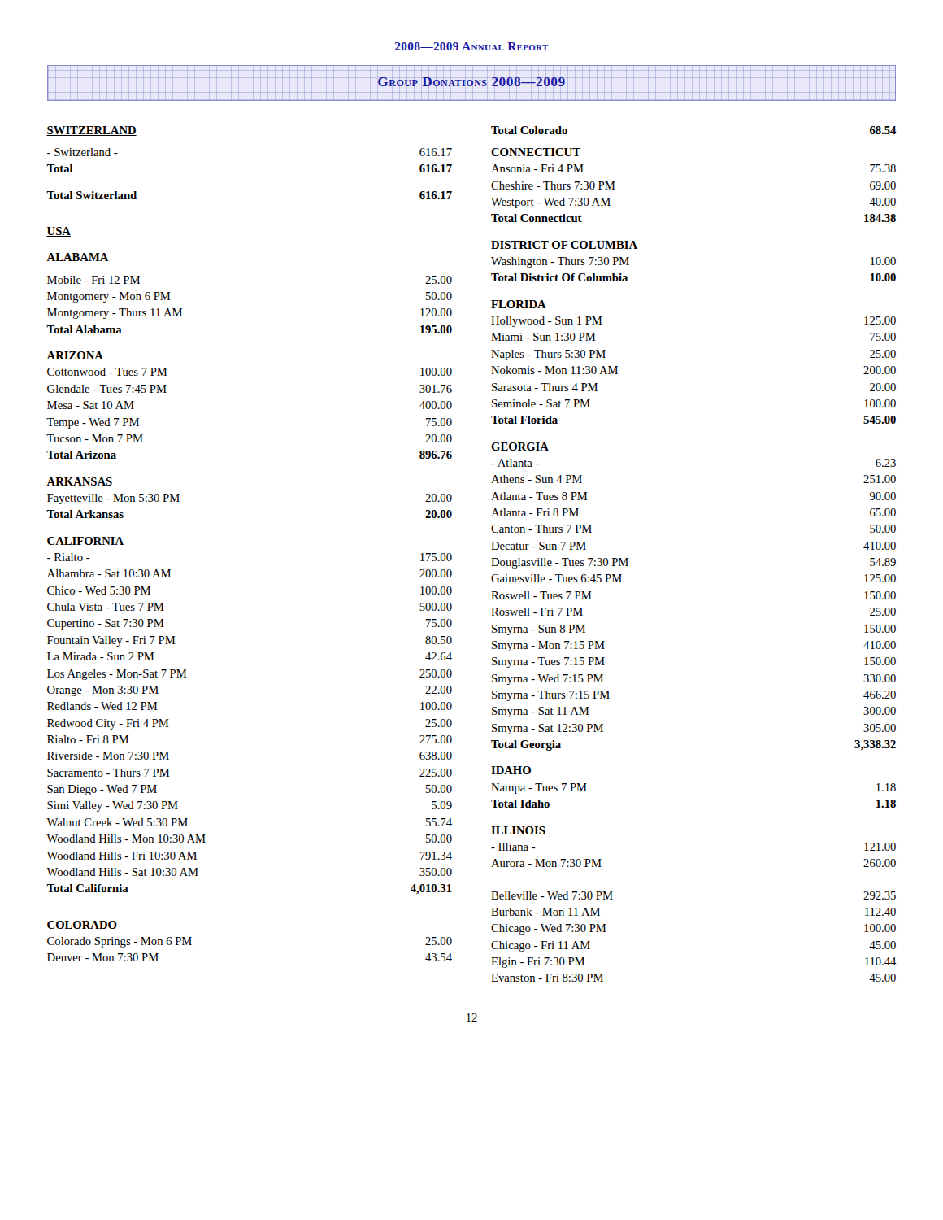2008—2009 Annual Report
Group Donations 2008—2009
| SWITZERLAND | |
| - Switzerland - | 616.17 |
| Total | 616.17 |
| Total Switzerland | 616.17 |
| USA | |
| ALABAMA | |
| Mobile - Fri 12 PM | 25.00 |
| Montgomery - Mon 6 PM | 50.00 |
| Montgomery - Thurs 11 AM | 120.00 |
| Total Alabama | 195.00 |
| ARIZONA | |
| Cottonwood - Tues 7 PM | 100.00 |
| Glendale - Tues 7:45 PM | 301.76 |
| Mesa - Sat 10 AM | 400.00 |
| Tempe - Wed 7 PM | 75.00 |
| Tucson - Mon 7 PM | 20.00 |
| Total Arizona | 896.76 |
| ARKANSAS | |
| Fayetteville - Mon 5:30 PM | 20.00 |
| Total Arkansas | 20.00 |
| CALIFORNIA | |
| - Rialto - | 175.00 |
| Alhambra - Sat 10:30 AM | 200.00 |
| Chico - Wed 5:30 PM | 100.00 |
| Chula Vista - Tues 7 PM | 500.00 |
| Cupertino - Sat 7:30 PM | 75.00 |
| Fountain Valley - Fri 7 PM | 80.50 |
| La Mirada - Sun 2 PM | 42.64 |
| Los Angeles - Mon-Sat 7 PM | 250.00 |
| Orange - Mon 3:30 PM | 22.00 |
| Redlands - Wed 12 PM | 100.00 |
| Redwood City - Fri 4 PM | 25.00 |
| Rialto - Fri 8 PM | 275.00 |
| Riverside - Mon 7:30 PM | 638.00 |
| Sacramento - Thurs 7 PM | 225.00 |
| San Diego - Wed 7 PM | 50.00 |
| Simi Valley - Wed 7:30 PM | 5.09 |
| Walnut Creek - Wed 5:30 PM | 55.74 |
| Woodland Hills - Mon 10:30 AM | 50.00 |
| Woodland Hills - Fri 10:30 AM | 791.34 |
| Woodland Hills - Sat 10:30 AM | 350.00 |
| Total California | 4,010.31 |
| COLORADO | |
| Colorado Springs - Mon 6 PM | 25.00 |
| Denver - Mon 7:30 PM | 43.54 |
| Total Colorado | 68.54 |
| CONNECTICUT | |
| Ansonia - Fri 4 PM | 75.38 |
| Cheshire - Thurs 7:30 PM | 69.00 |
| Westport - Wed 7:30 AM | 40.00 |
| Total Connecticut | 184.38 |
| DISTRICT OF COLUMBIA | |
| Washington - Thurs 7:30 PM | 10.00 |
| Total District Of Columbia | 10.00 |
| FLORIDA | |
| Hollywood - Sun 1 PM | 125.00 |
| Miami - Sun 1:30 PM | 75.00 |
| Naples - Thurs 5:30 PM | 25.00 |
| Nokomis - Mon 11:30 AM | 200.00 |
| Sarasota - Thurs 4 PM | 20.00 |
| Seminole - Sat 7 PM | 100.00 |
| Total Florida | 545.00 |
| GEORGIA | |
| - Atlanta - | 6.23 |
| Athens - Sun 4 PM | 251.00 |
| Atlanta - Tues 8 PM | 90.00 |
| Atlanta - Fri 8 PM | 65.00 |
| Canton - Thurs 7 PM | 50.00 |
| Decatur - Sun 7 PM | 410.00 |
| Douglasville - Tues 7:30 PM | 54.89 |
| Gainesville - Tues 6:45 PM | 125.00 |
| Roswell - Tues 7 PM | 150.00 |
| Roswell - Fri 7 PM | 25.00 |
| Smyrna - Sun 8 PM | 150.00 |
| Smyrna - Mon 7:15 PM | 410.00 |
| Smyrna - Tues 7:15 PM | 150.00 |
| Smyrna - Wed 7:15 PM | 330.00 |
| Smyrna - Thurs 7:15 PM | 466.20 |
| Smyrna - Sat 11 AM | 300.00 |
| Smyrna - Sat 12:30 PM | 305.00 |
| Total Georgia | 3,338.32 |
| IDAHO | |
| Nampa - Tues 7 PM | 1.18 |
| Total Idaho | 1.18 |
| ILLINOIS | |
| - Illiana - | 121.00 |
| Aurora - Mon 7:30 PM | 260.00 |
| Belleville - Wed 7:30 PM | 292.35 |
| Burbank - Mon 11 AM | 112.40 |
| Chicago - Wed 7:30 PM | 100.00 |
| Chicago - Fri 11 AM | 45.00 |
| Elgin - Fri 7:30 PM | 110.44 |
| Evanston - Fri 8:30 PM | 45.00 |
12